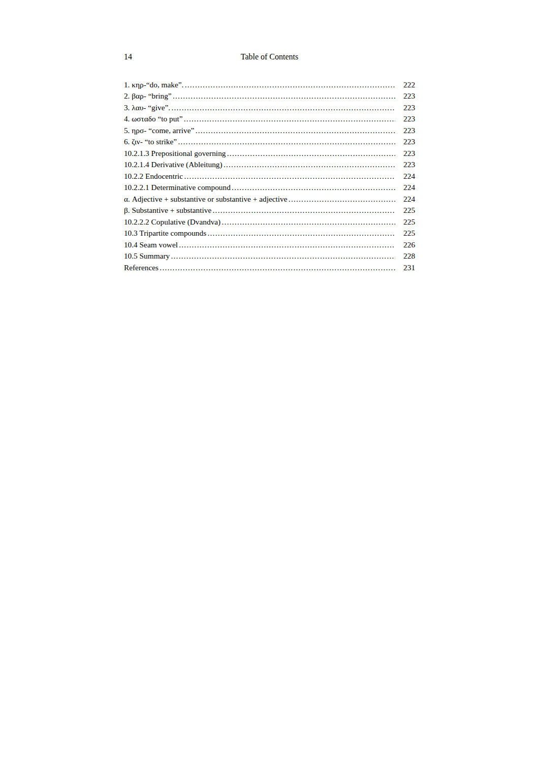14
Table of Contents
1. κηρ-“do, make”. 222
2. βαρ- “bring” 223
3. λαυ- “give”. 223
4. ωσταδο “to put” 223
5. ηρσ- “come, arrive” 223
6. ζιν- “to strike” 223
10.2.1.3 Prepositional governing 223
10.2.1.4 Derivative (Ableitung) 223
10.2.2 Endocentric 224
10.2.2.1 Determinative compound 224
α. Adjective + substantive or substantive + adjective 224
β. Substantive + substantive 225
10.2.2.2 Copulative (Dvandva) 225
10.3 Tripartite compounds 225
10.4 Seam vowel 226
10.5 Summary 228
References 231